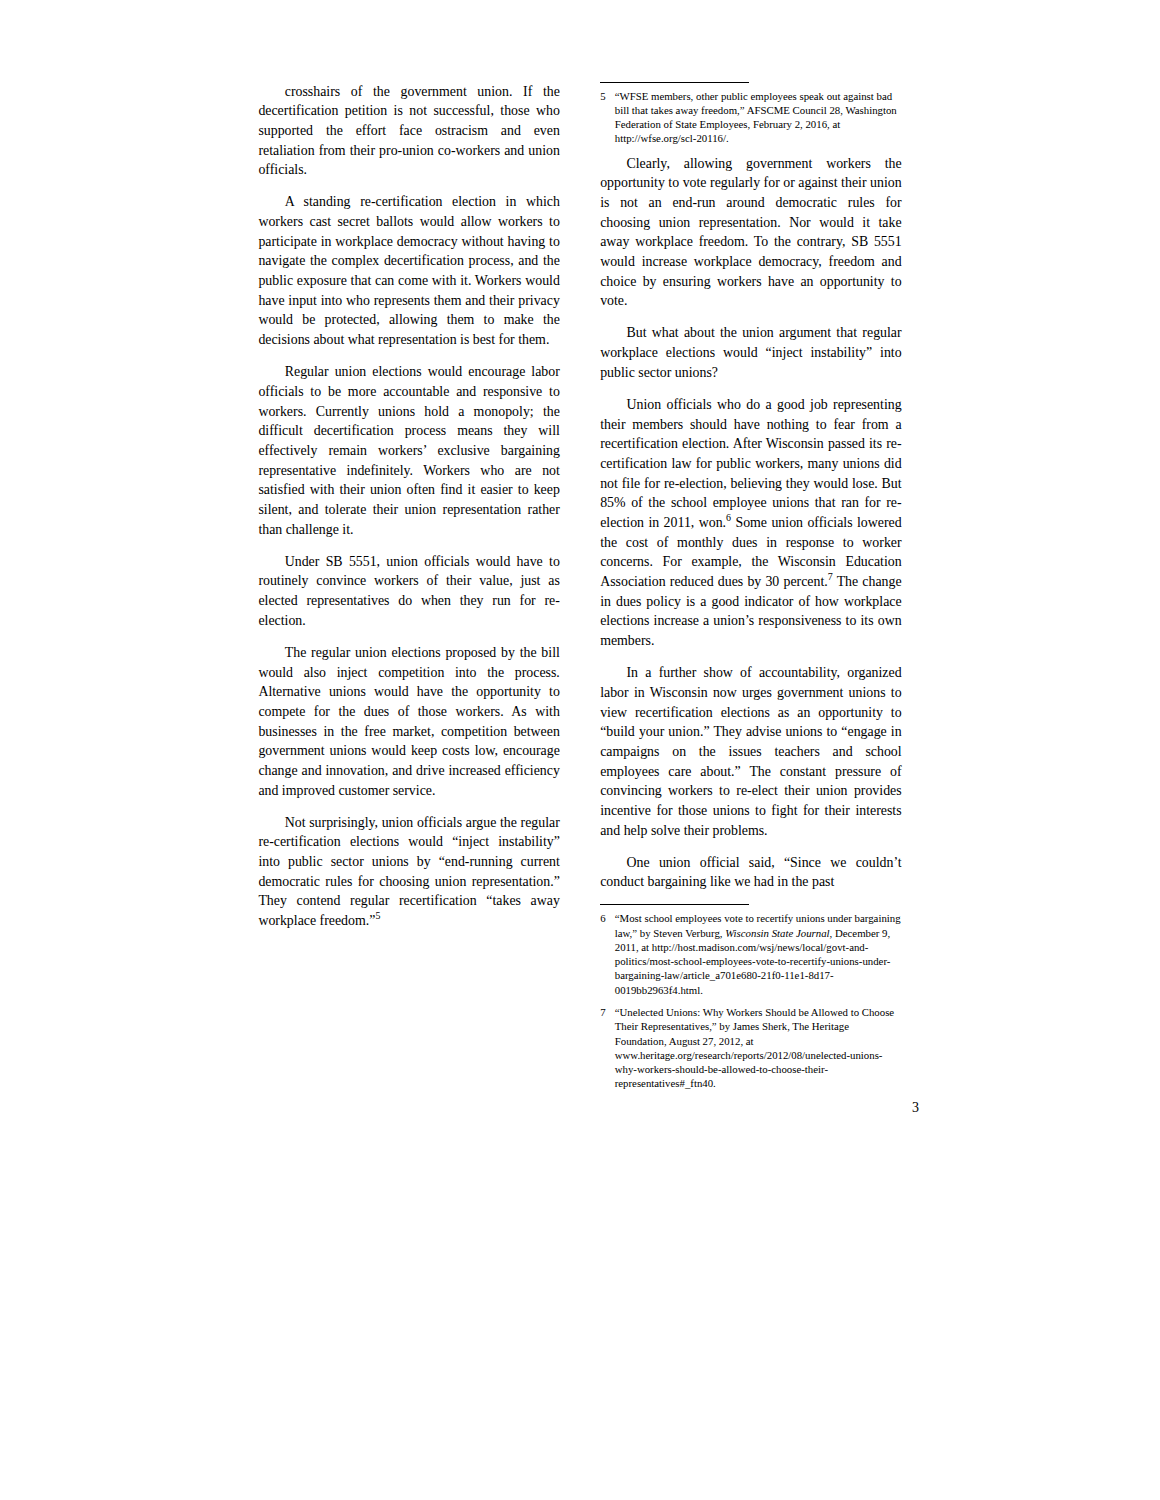crosshairs of the government union. If the decertification petition is not successful, those who supported the effort face ostracism and even retaliation from their pro-union co-workers and union officials.
A standing re-certification election in which workers cast secret ballots would allow workers to participate in workplace democracy without having to navigate the complex decertification process, and the public exposure that can come with it. Workers would have input into who represents them and their privacy would be protected, allowing them to make the decisions about what representation is best for them.
Regular union elections would encourage labor officials to be more accountable and responsive to workers. Currently unions hold a monopoly; the difficult decertification process means they will effectively remain workers’ exclusive bargaining representative indefinitely. Workers who are not satisfied with their union often find it easier to keep silent, and tolerate their union representation rather than challenge it.
Under SB 5551, union officials would have to routinely convince workers of their value, just as elected representatives do when they run for re-election.
The regular union elections proposed by the bill would also inject competition into the process. Alternative unions would have the opportunity to compete for the dues of those workers. As with businesses in the free market, competition between government unions would keep costs low, encourage change and innovation, and drive increased efficiency and improved customer service.
Not surprisingly, union officials argue the regular re-certification elections would “inject instability” into public sector unions by “end-running current democratic rules for choosing union representation.” They contend regular recertification “takes away workplace freedom.”5
5“WFSE members, other public employees speak out against bad bill that takes away freedom,” AFSCME Council 28, Washington Federation of State Employees, February 2, 2016, at http://wfse.org/scl-20116/.
Clearly, allowing government workers the opportunity to vote regularly for or against their union is not an end-run around democratic rules for choosing union representation. Nor would it take away workplace freedom. To the contrary, SB 5551 would increase workplace democracy, freedom and choice by ensuring workers have an opportunity to vote.
But what about the union argument that regular workplace elections would “inject instability” into public sector unions?
Union officials who do a good job representing their members should have nothing to fear from a recertification election. After Wisconsin passed its re-certification law for public workers, many unions did not file for re-election, believing they would lose. But 85% of the school employee unions that ran for re-election in 2011, won.6 Some union officials lowered the cost of monthly dues in response to worker concerns. For example, the Wisconsin Education Association reduced dues by 30 percent.7 The change in dues policy is a good indicator of how workplace elections increase a union’s responsiveness to its own members.
In a further show of accountability, organized labor in Wisconsin now urges government unions to view recertification elections as an opportunity to “build your union.” They advise unions to “engage in campaigns on the issues teachers and school employees care about.” The constant pressure of convincing workers to re-elect their union provides incentive for those unions to fight for their interests and help solve their problems.
One union official said, “Since we couldn’t conduct bargaining like we had in the past
6“Most school employees vote to recertify unions under bargaining law,” by Steven Verburg, Wisconsin State Journal, December 9, 2011, at http://host.madison.com/wsj/news/local/govt-and-politics/most-school-employees-vote-to-recertify-unions-under-bargaining-law/article_a701e680-21f0-11e1-8d17-0019bb2963f4.html.
7“Unelected Unions: Why Workers Should be Allowed to Choose Their Representatives,” by James Sherk, The Heritage Foundation, August 27, 2012, at www.heritage.org/research/reports/2012/08/unelected-unions-why-workers-should-be-allowed-to-choose-their-representatives#_ftn40.
3